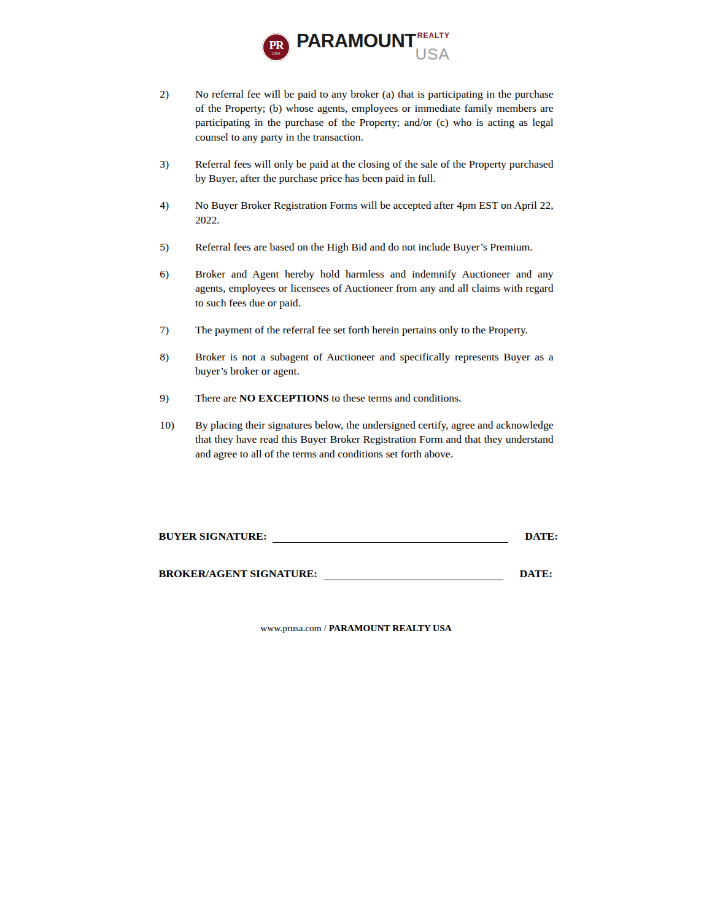PR USA PARAMOUNT REALTY USA
2) No referral fee will be paid to any broker (a) that is participating in the purchase of the Property; (b) whose agents, employees or immediate family members are participating in the purchase of the Property; and/or (c) who is acting as legal counsel to any party in the transaction.
3) Referral fees will only be paid at the closing of the sale of the Property purchased by Buyer, after the purchase price has been paid in full.
4) No Buyer Broker Registration Forms will be accepted after 4pm EST on April 22, 2022.
5) Referral fees are based on the High Bid and do not include Buyer’s Premium.
6) Broker and Agent hereby hold harmless and indemnify Auctioneer and any agents, employees or licensees of Auctioneer from any and all claims with regard to such fees due or paid.
7) The payment of the referral fee set forth herein pertains only to the Property.
8) Broker is not a subagent of Auctioneer and specifically represents Buyer as a buyer’s broker or agent.
9) There are NO EXCEPTIONS to these terms and conditions.
10) By placing their signatures below, the undersigned certify, agree and acknowledge that they have read this Buyer Broker Registration Form and that they understand and agree to all of the terms and conditions set forth above.
BUYER SIGNATURE: DATE:
BROKER/AGENT SIGNATURE: DATE:
www.prusa.com / PARAMOUNT REALTY USA